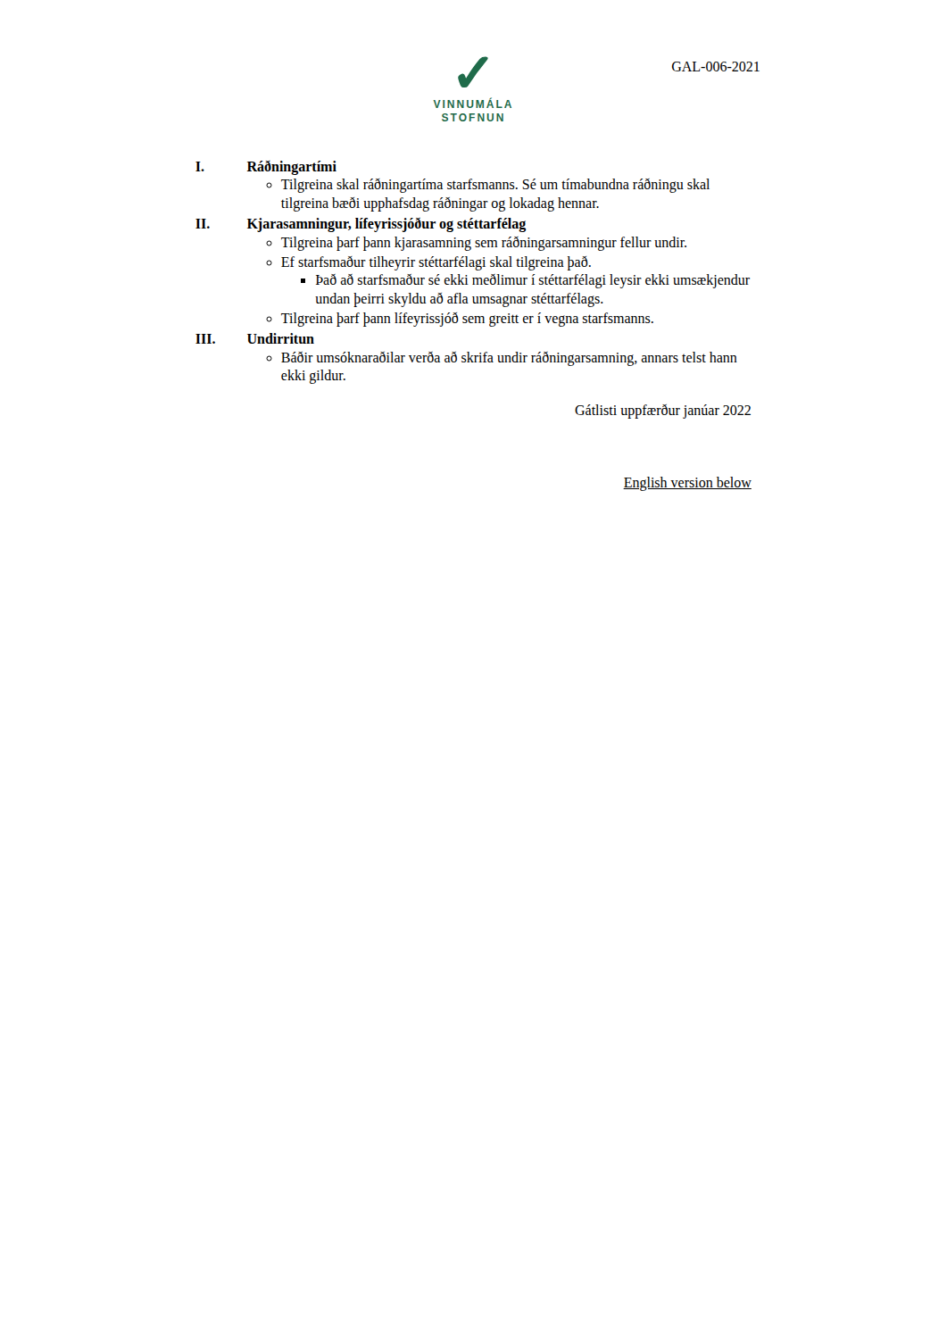✓
VINNUMÁLA
STOFNUN
GAL-006-2021
Ráðningartími
Tilgreina skal ráðningartíma starfsmanns. Sé um tímabundna ráðningu skal tilgreina bæði upphafsdag ráðningar og lokadag hennar.
Kjarasamningur, lífeyrissjóður og stéttarfélag
Tilgreina þarf þann kjarasamning sem ráðningarsamningur fellur undir.
Ef starfsmaður tilheyrir stéttarfélagi skal tilgreina það.
Það að starfsmaður sé ekki meðlimur í stéttarfélagi leysir ekki umsækjendur undan þeirri skyldu að afla umsagnar stéttarfélags.
Tilgreina þarf þann lífeyrissjóð sem greitt er í vegna starfsmanns.
Undirritun
Báðir umsóknaraðilar verða að skrifa undir ráðningarsamning, annars telst hann ekki gildur.
Gátlisti uppfærður janúar 2022
English version below